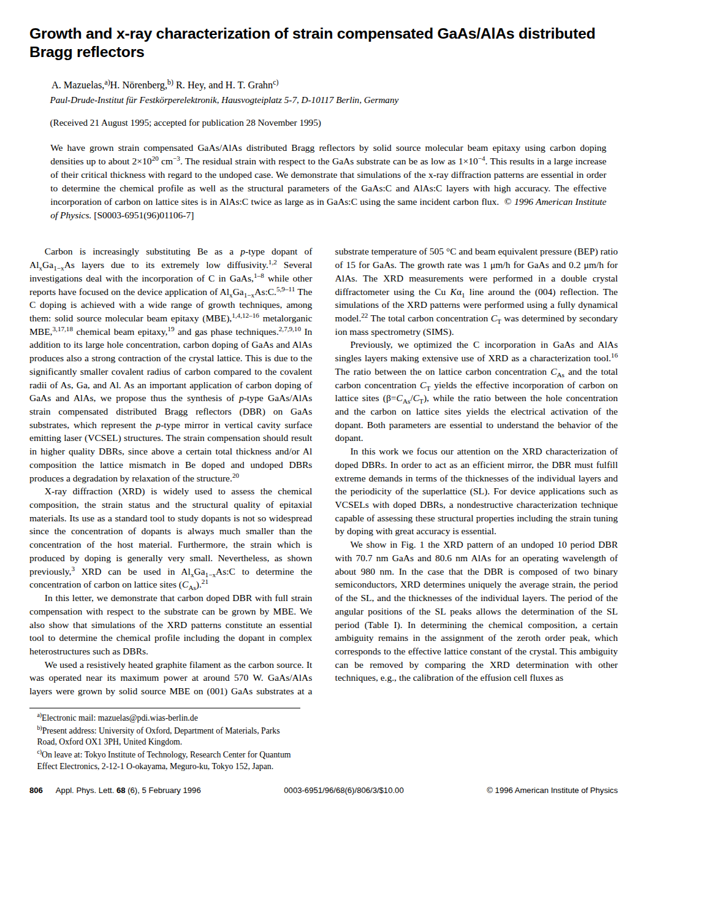Growth and x-ray characterization of strain compensated GaAs/AlAs distributed Bragg reflectors
A. Mazuelas,a)H. Nörenberg,b) R. Hey, and H. T. Grahnc)
Paul-Drude-Institut für Festkörperelektronik, Hausvogteiplatz 5-7, D-10117 Berlin, Germany
(Received 21 August 1995; accepted for publication 28 November 1995)
We have grown strain compensated GaAs/AlAs distributed Bragg reflectors by solid source molecular beam epitaxy using carbon doping densities up to about 2×1020 cm−3. The residual strain with respect to the GaAs substrate can be as low as 1×10−4. This results in a large increase of their critical thickness with regard to the undoped case. We demonstrate that simulations of the x-ray diffraction patterns are essential in order to determine the chemical profile as well as the structural parameters of the GaAs:C and AlAs:C layers with high accuracy. The effective incorporation of carbon on lattice sites is in AlAs:C twice as large as in GaAs:C using the same incident carbon flux. © 1996 American Institute of Physics. [S0003-6951(96)01106-7]
Carbon is increasingly substituting Be as a p-type dopant of AlxGa1−xAs layers due to its extremely low diffusivity.1,2 Several investigations deal with the incorporation of C in GaAs,1–8 while other reports have focused on the device application of AlxGa1−xAs:C.5,9–11 The C doping is achieved with a wide range of growth techniques, among them: solid source molecular beam epitaxy (MBE),1,4,12–16 metalorganic MBE,3,17,18 chemical beam epitaxy,19 and gas phase techniques.2,7,9,10 In addition to its large hole concentration, carbon doping of GaAs and AlAs produces also a strong contraction of the crystal lattice. This is due to the significantly smaller covalent radius of carbon compared to the covalent radii of As, Ga, and Al. As an important application of carbon doping of GaAs and AlAs, we propose thus the synthesis of p-type GaAs/AlAs strain compensated distributed Bragg reflectors (DBR) on GaAs substrates, which represent the p-type mirror in vertical cavity surface emitting laser (VCSEL) structures. The strain compensation should result in higher quality DBRs, since above a certain total thickness and/or Al composition the lattice mismatch in Be doped and undoped DBRs produces a degradation by relaxation of the structure.20
X-ray diffraction (XRD) is widely used to assess the chemical composition, the strain status and the structural quality of epitaxial materials. Its use as a standard tool to study dopants is not so widespread since the concentration of dopants is always much smaller than the concentration of the host material. Furthermore, the strain which is produced by doping is generally very small. Nevertheless, as shown previously,3 XRD can be used in AlxGa1−xAs:C to determine the concentration of carbon on lattice sites (CAs).21
In this letter, we demonstrate that carbon doped DBR with full strain compensation with respect to the substrate can be grown by MBE. We also show that simulations of the XRD patterns constitute an essential tool to determine the chemical profile including the dopant in complex heterostructures such as DBRs.
We used a resistively heated graphite filament as the carbon source. It was operated near its maximum power at around 570 W. GaAs/AlAs layers were grown by solid source MBE on (001) GaAs substrates at a substrate temperature of 505 °C and beam equivalent pressure (BEP) ratio of 15 for GaAs. The growth rate was 1 μm/h for GaAs and 0.2 μm/h for AlAs. The XRD measurements were performed in a double crystal diffractometer using the Cu Kα1 line around the (004) reflection. The simulations of the XRD patterns were performed using a fully dynamical model.22 The total carbon concentration CT was determined by secondary ion mass spectrometry (SIMS).
Previously, we optimized the C incorporation in GaAs and AlAs singles layers making extensive use of XRD as a characterization tool.16 The ratio between the on lattice carbon concentration CAs and the total carbon concentration CT yields the effective incorporation of carbon on lattice sites (β=CAs/CT), while the ratio between the hole concentration and the carbon on lattice sites yields the electrical activation of the dopant. Both parameters are essential to understand the behavior of the dopant.
In this work we focus our attention on the XRD characterization of doped DBRs. In order to act as an efficient mirror, the DBR must fulfill extreme demands in terms of the thicknesses of the individual layers and the periodicity of the superlattice (SL). For device applications such as VCSELs with doped DBRs, a nondestructive characterization technique capable of assessing these structural properties including the strain tuning by doping with great accuracy is essential.
We show in Fig. 1 the XRD pattern of an undoped 10 period DBR with 70.7 nm GaAs and 80.6 nm AlAs for an operating wavelength of about 980 nm. In the case that the DBR is composed of two binary semiconductors, XRD determines uniquely the average strain, the period of the SL, and the thicknesses of the individual layers. The period of the angular positions of the SL peaks allows the determination of the SL period (Table I). In determining the chemical composition, a certain ambiguity remains in the assignment of the zeroth order peak, which corresponds to the effective lattice constant of the crystal. This ambiguity can be removed by comparing the XRD determination with other techniques, e.g., the calibration of the effusion cell fluxes as
a)Electronic mail: mazuelas@pdi.wias-berlin.de
b)Present address: University of Oxford, Department of Materials, Parks Road, Oxford OX1 3PH, United Kingdom.
c)On leave at: Tokyo Institute of Technology, Research Center for Quantum Effect Electronics, 2-12-1 O-okayama, Meguro-ku, Tokyo 152, Japan.
806 Appl. Phys. Lett. 68 (6), 5 February 1996 0003-6951/96/68(6)/806/3/$10.00 © 1996 American Institute of Physics